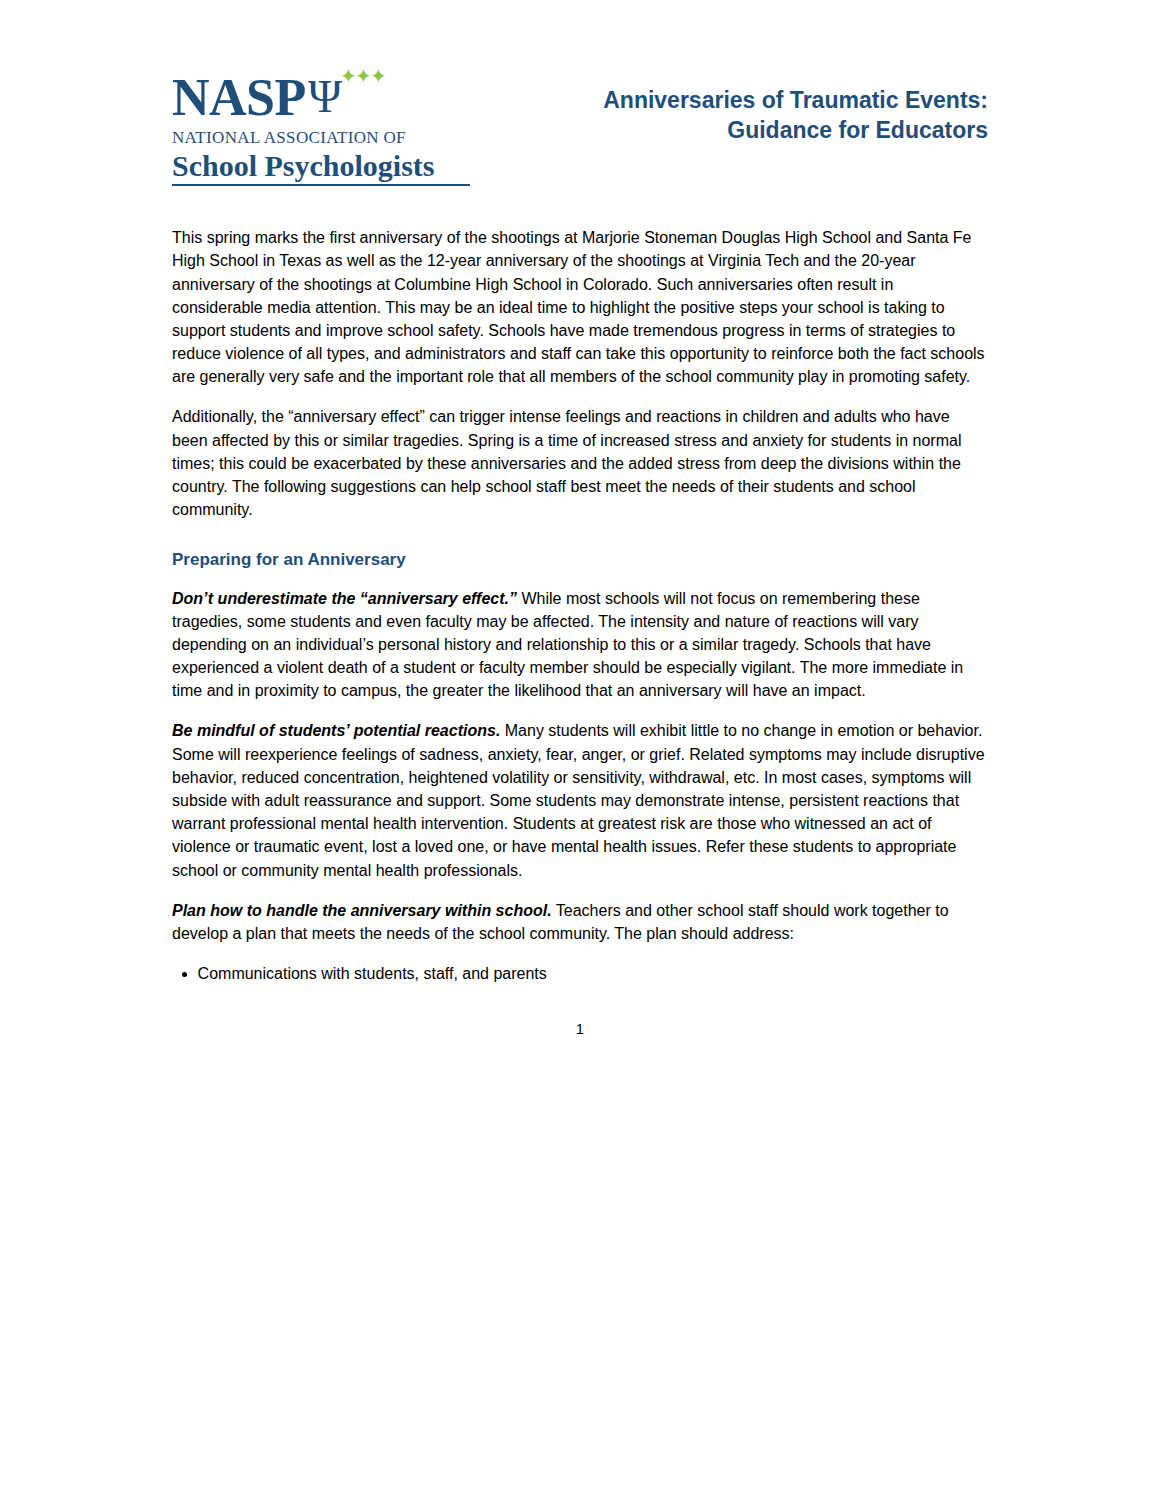NASP Ψ ✦✦✦
NATIONAL ASSOCIATION OF
School Psychologists
Anniversaries of Traumatic Events:
Guidance for Educators
This spring marks the first anniversary of the shootings at Marjorie Stoneman Douglas High School and Santa Fe High School in Texas as well as the 12-year anniversary of the shootings at Virginia Tech and the 20-year anniversary of the shootings at Columbine High School in Colorado. Such anniversaries often result in considerable media attention. This may be an ideal time to highlight the positive steps your school is taking to support students and improve school safety. Schools have made tremendous progress in terms of strategies to reduce violence of all types, and administrators and staff can take this opportunity to reinforce both the fact schools are generally very safe and the important role that all members of the school community play in promoting safety.
Additionally, the “anniversary effect” can trigger intense feelings and reactions in children and adults who have been affected by this or similar tragedies. Spring is a time of increased stress and anxiety for students in normal times; this could be exacerbated by these anniversaries and the added stress from deep the divisions within the country. The following suggestions can help school staff best meet the needs of their students and school community.
Preparing for an Anniversary
Don’t underestimate the “anniversary effect.” While most schools will not focus on remembering these tragedies, some students and even faculty may be affected. The intensity and nature of reactions will vary depending on an individual’s personal history and relationship to this or a similar tragedy. Schools that have experienced a violent death of a student or faculty member should be especially vigilant. The more immediate in time and in proximity to campus, the greater the likelihood that an anniversary will have an impact.
Be mindful of students’ potential reactions. Many students will exhibit little to no change in emotion or behavior. Some will reexperience feelings of sadness, anxiety, fear, anger, or grief. Related symptoms may include disruptive behavior, reduced concentration, heightened volatility or sensitivity, withdrawal, etc. In most cases, symptoms will subside with adult reassurance and support. Some students may demonstrate intense, persistent reactions that warrant professional mental health intervention. Students at greatest risk are those who witnessed an act of violence or traumatic event, lost a loved one, or have mental health issues. Refer these students to appropriate school or community mental health professionals.
Plan how to handle the anniversary within school. Teachers and other school staff should work together to develop a plan that meets the needs of the school community. The plan should address:
Communications with students, staff, and parents
1